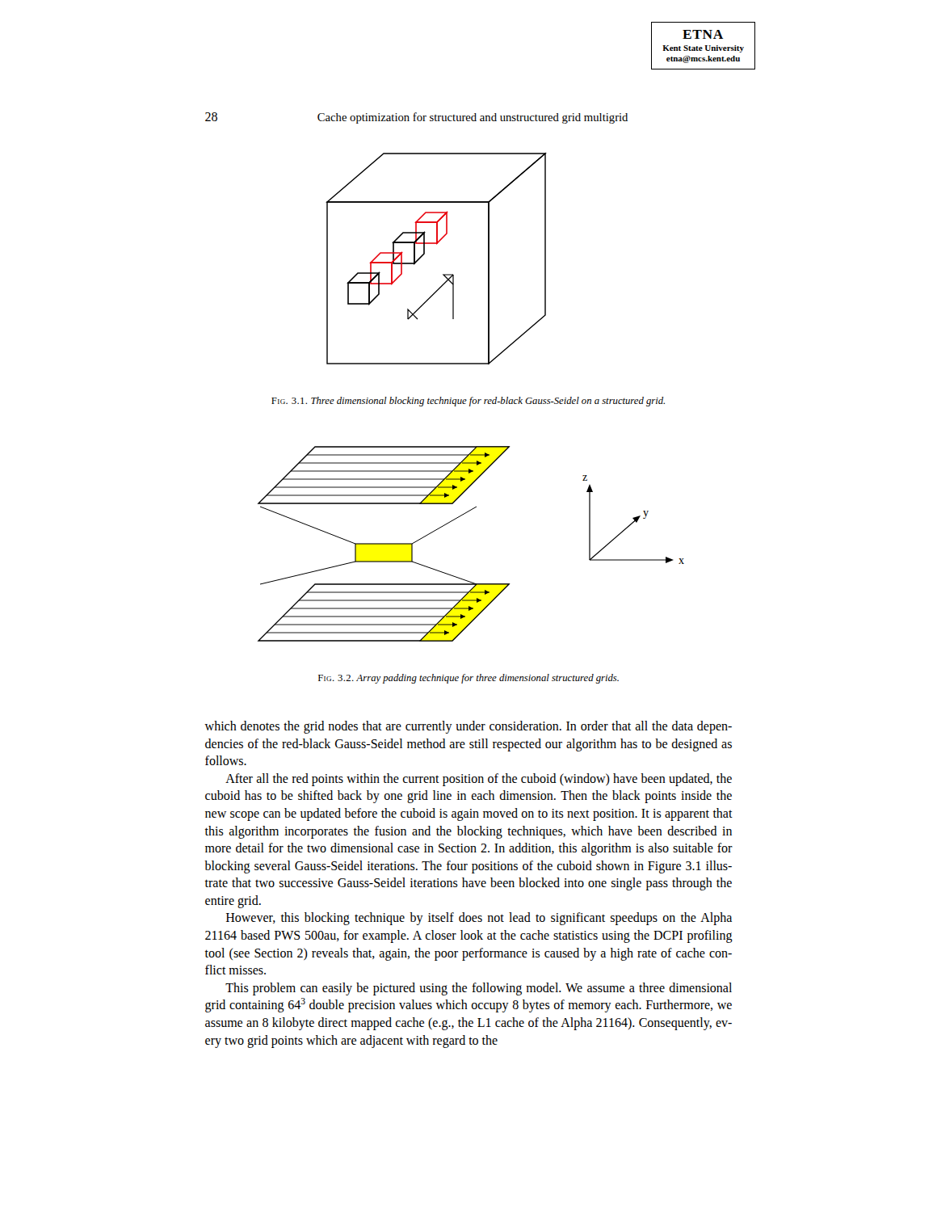ETNA
Kent State University
etna@mcs.kent.edu
28
Cache optimization for structured and unstructured grid multigrid
Fig. 3.1. Three dimensional blocking technique for red-black Gauss-Seidel on a structured grid.
z y x
Fig. 3.2. Array padding technique for three dimensional structured grids.
which denotes the grid nodes that are currently under consideration. In order that all the data dependencies of the red-black Gauss-Seidel method are still respected our algorithm has to be designed as follows.
After all the red points within the current position of the cuboid (window) have been updated, the cuboid has to be shifted back by one grid line in each dimension. Then the black points inside the new scope can be updated before the cuboid is again moved on to its next position. It is apparent that this algorithm incorporates the fusion and the blocking techniques, which have been described in more detail for the two dimensional case in Section 2. In addition, this algorithm is also suitable for blocking several Gauss-Seidel iterations. The four positions of the cuboid shown in Figure 3.1 illustrate that two successive Gauss-Seidel iterations have been blocked into one single pass through the entire grid.
However, this blocking technique by itself does not lead to significant speedups on the Alpha 21164 based PWS 500au, for example. A closer look at the cache statistics using the DCPI profiling tool (see Section 2) reveals that, again, the poor performance is caused by a high rate of cache conflict misses.
This problem can easily be pictured using the following model. We assume a three dimensional grid containing 643 double precision values which occupy 8 bytes of memory each. Furthermore, we assume an 8 kilobyte direct mapped cache (e.g., the L1 cache of the Alpha 21164). Consequently, every two grid points which are adjacent with regard to the